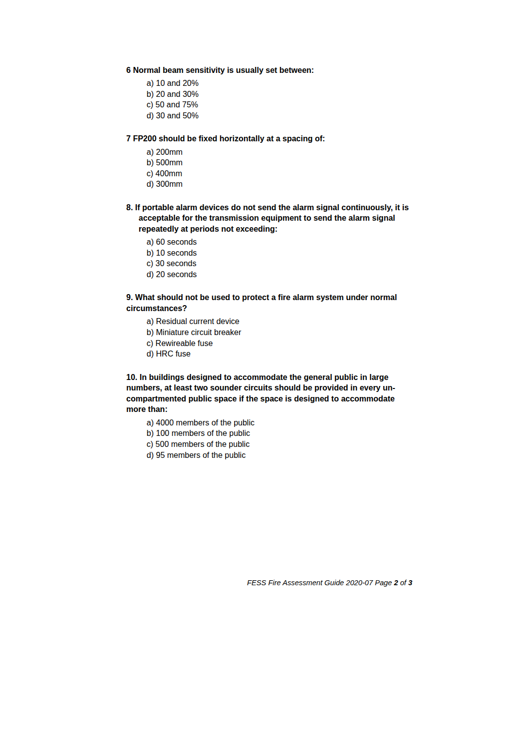6 Normal beam sensitivity is usually set between:
a) 10 and 20%
b) 20 and 30%
c) 50 and 75%
d) 30 and 50%
7 FP200 should be fixed horizontally at a spacing of:
a) 200mm
b) 500mm
c) 400mm
d) 300mm
8. If portable alarm devices do not send the alarm signal continuously, it is acceptable for the transmission equipment to send the alarm signal repeatedly at periods not exceeding:
a) 60 seconds
b) 10 seconds
c) 30 seconds
d) 20 seconds
9. What should not be used to protect a fire alarm system under normal circumstances?
a) Residual current device
b) Miniature circuit breaker
c) Rewireable fuse
d) HRC fuse
10. In buildings designed to accommodate the general public in large numbers, at least two sounder circuits should be provided in every un-compartmented public space if the space is designed to accommodate more than:
a) 4000 members of the public
b) 100 members of the public
c) 500 members of the public
d) 95 members of the public
FESS Fire Assessment Guide 2020-07 Page 2 of 3